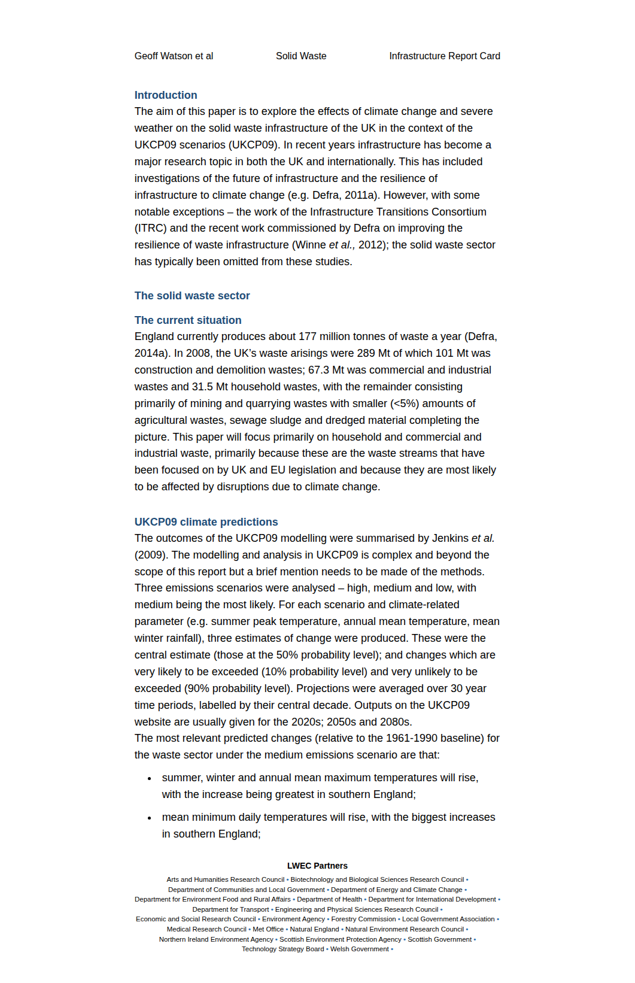Geoff Watson et al Solid Waste Infrastructure Report Card
Introduction
The aim of this paper is to explore the effects of climate change and severe weather on the solid waste infrastructure of the UK in the context of the UKCP09 scenarios (UKCP09). In recent years infrastructure has become a major research topic in both the UK and internationally. This has included investigations of the future of infrastructure and the resilience of infrastructure to climate change (e.g. Defra, 2011a). However, with some notable exceptions – the work of the Infrastructure Transitions Consortium (ITRC) and the recent work commissioned by Defra on improving the resilience of waste infrastructure (Winne et al., 2012); the solid waste sector has typically been omitted from these studies.
The solid waste sector
The current situation
England currently produces about 177 million tonnes of waste a year (Defra, 2014a). In 2008, the UK’s waste arisings were 289 Mt of which 101 Mt was construction and demolition wastes; 67.3 Mt was commercial and industrial wastes and 31.5 Mt household wastes, with the remainder consisting primarily of mining and quarrying wastes with smaller (<5%) amounts of agricultural wastes, sewage sludge and dredged material completing the picture. This paper will focus primarily on household and commercial and industrial waste, primarily because these are the waste streams that have been focused on by UK and EU legislation and because they are most likely to be affected by disruptions due to climate change.
UKCP09 climate predictions
The outcomes of the UKCP09 modelling were summarised by Jenkins et al. (2009). The modelling and analysis in UKCP09 is complex and beyond the scope of this report but a brief mention needs to be made of the methods. Three emissions scenarios were analysed – high, medium and low, with medium being the most likely. For each scenario and climate-related parameter (e.g. summer peak temperature, annual mean temperature, mean winter rainfall), three estimates of change were produced. These were the central estimate (those at the 50% probability level); and changes which are very likely to be exceeded (10% probability level) and very unlikely to be exceeded (90% probability level). Projections were averaged over 30 year time periods, labelled by their central decade. Outputs on the UKCP09 website are usually given for the 2020s; 2050s and 2080s.
The most relevant predicted changes (relative to the 1961-1990 baseline) for the waste sector under the medium emissions scenario are that:
summer, winter and annual mean maximum temperatures will rise, with the increase being greatest in southern England;
mean minimum daily temperatures will rise, with the biggest increases in southern England;
LWEC Partners
Arts and Humanities Research Council • Biotechnology and Biological Sciences Research Council • Department of Communities and Local Government • Department of Energy and Climate Change • Department for Environment Food and Rural Affairs • Department of Health • Department for International Development • Department for Transport • Engineering and Physical Sciences Research Council • Economic and Social Research Council • Environment Agency • Forestry Commission • Local Government Association • Medical Research Council • Met Office • Natural England • Natural Environment Research Council • Northern Ireland Environment Agency • Scottish Environment Protection Agency • Scottish Government • Technology Strategy Board • Welsh Government •